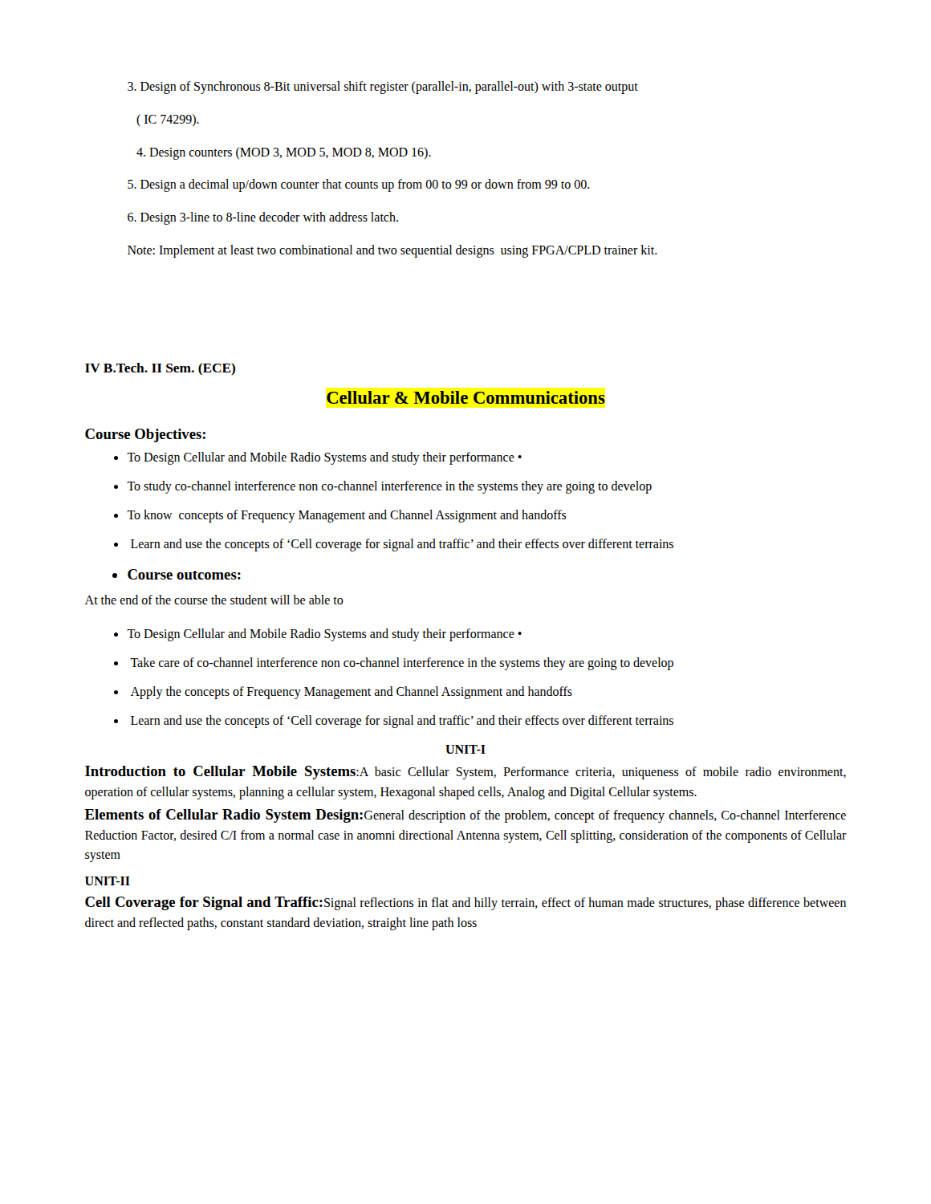3. Design of Synchronous 8-Bit universal shift register (parallel-in, parallel-out) with 3-state output
( IC 74299).
4. Design counters (MOD 3, MOD 5, MOD 8, MOD 16).
5. Design a decimal up/down counter that counts up from 00 to 99 or down from 99 to 00.
6. Design 3-line to 8-line decoder with address latch.
Note: Implement at least two combinational and two sequential designs using FPGA/CPLD trainer kit.
IV B.Tech. II Sem. (ECE)
Cellular & Mobile Communications
Course Objectives:
To Design Cellular and Mobile Radio Systems and study their performance •
To study co-channel interference non co-channel interference in the systems they are going to develop
To know concepts of Frequency Management and Channel Assignment and handoffs
Learn and use the concepts of ‘Cell coverage for signal and traffic’ and their effects over different terrains
Course outcomes:
At the end of the course the student will be able to
To Design Cellular and Mobile Radio Systems and study their performance •
Take care of co-channel interference non co-channel interference in the systems they are going to develop
Apply the concepts of Frequency Management and Channel Assignment and handoffs
Learn and use the concepts of ‘Cell coverage for signal and traffic’ and their effects over different terrains
UNIT-I
Introduction to Cellular Mobile Systems:A basic Cellular System, Performance criteria, uniqueness of mobile radio environment, operation of cellular systems, planning a cellular system, Hexagonal shaped cells, Analog and Digital Cellular systems.
Elements of Cellular Radio System Design: General description of the problem, concept of frequency channels, Co-channel Interference Reduction Factor, desired C/I from a normal case in anomni directional Antenna system, Cell splitting, consideration of the components of Cellular system
UNIT-II
Cell Coverage for Signal and Traffic: Signal reflections in flat and hilly terrain, effect of human made structures, phase difference between direct and reflected paths, constant standard deviation, straight line path loss